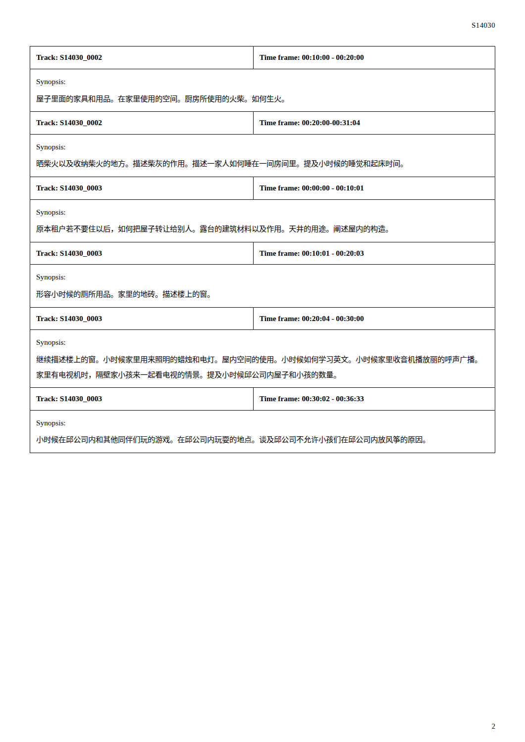S14030
| Track: S14030_0002 | Time frame: 00:10:00 - 00:20:00 |
| Synopsis: 屋子里面的家具和用品。在家里使用的空间。厨房所使用的火柴。如何生火。 |
| Track: S14030_0002 | Time frame: 00:20:00-00:31:04 |
| Synopsis: 晒柴火以及收纳柴火的地方。描述柴灰的作用。描述一家人如何睡在一间房间里。提及小时候的睡觉和起床时间。 |
| Track: S14030_0003 | Time frame: 00:00:00 - 00:10:01 |
| Synopsis: 原本租户若不要住以后，如何把屋子转让给别人。露台的建筑材料以及作用。天井的用途。阐述屋内的构造。 |
| Track: S14030_0003 | Time frame: 00:10:01 - 00:20:03 |
| Synopsis: 形容小时候的厕所用品。家里的地砖。描述楼上的窗。 |
| Track: S14030_0003 | Time frame: 00:20:04 - 00:30:00 |
| Synopsis: 继续描述楼上的窗。小时候家里用来照明的蜡烛和电灯。屋内空间的使用。小时候如何学习英文。小时候家里收音机播放丽的呼声广播。家里有电视机时，隔壁家小孩来一起看电视的情景。提及小时候邱公司内屋子和小孩的数量。 |
| Track: S14030_0003 | Time frame: 00:30:02 - 00:36:33 |
| Synopsis: 小时候在邱公司内和其他同伴们玩的游戏。在邱公司内玩耍的地点。谈及邱公司不允许小孩们在邱公司内放风筝的原因。 |
2